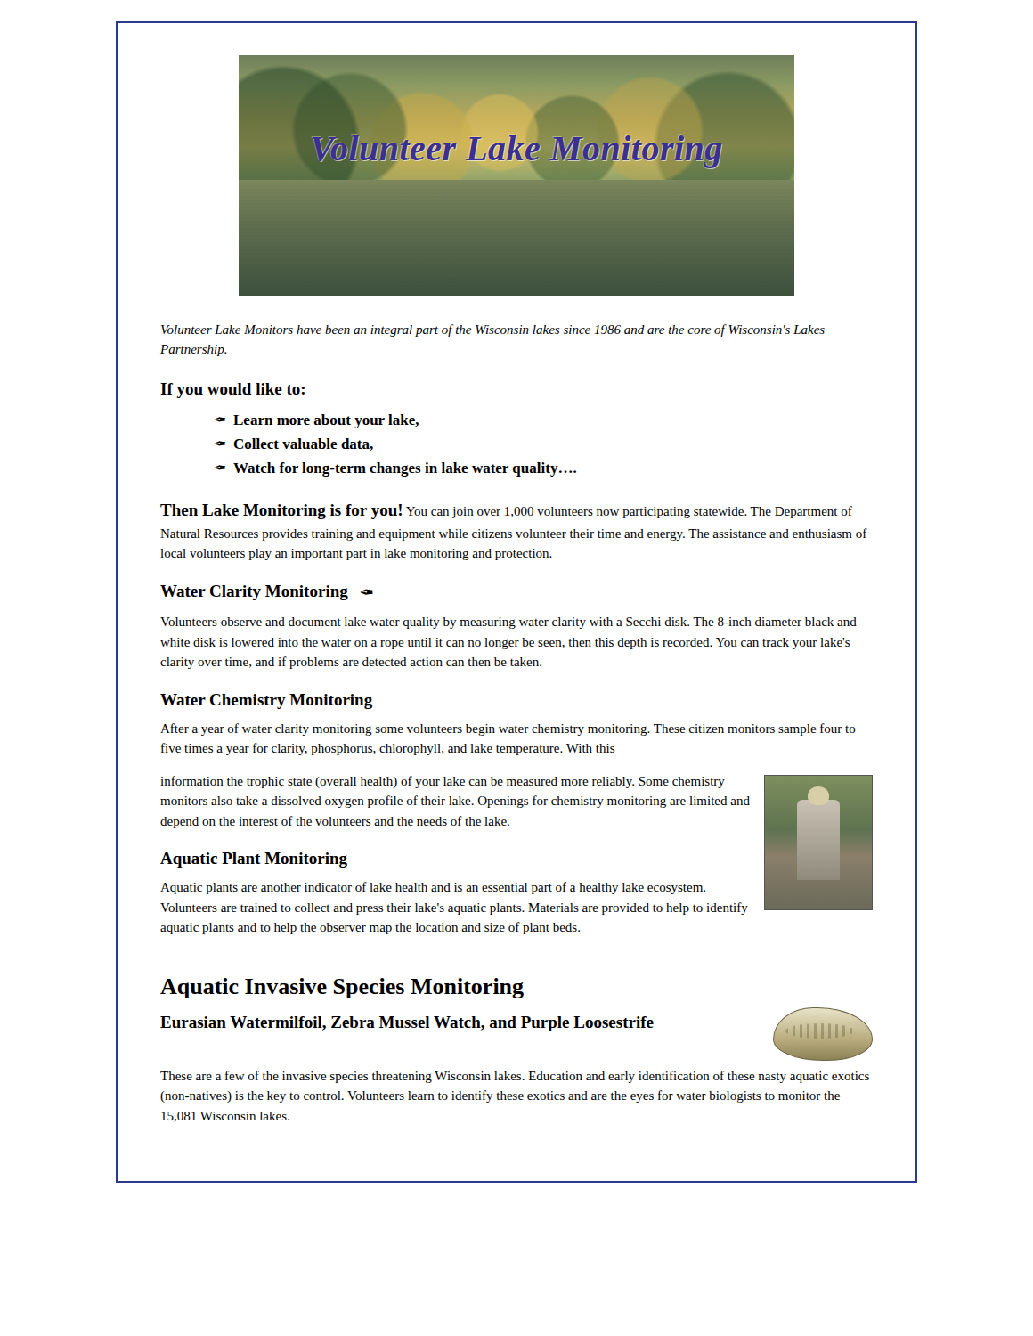Volunteer Lake Monitoring
Volunteer Lake Monitors have been an integral part of the Wisconsin lakes since 1986 and are the core of Wisconsin's Lakes Partnership.
If you would like to:
Learn more about your lake,
Collect valuable data,
Watch for long-term changes in lake water quality….
Then Lake Monitoring is for you! You can join over 1,000 volunteers now participating statewide. The Department of Natural Resources provides training and equipment while citizens volunteer their time and energy. The assistance and enthusiasm of local volunteers play an important part in lake monitoring and protection.
Water Clarity Monitoring ✒
Volunteers observe and document lake water quality by measuring water clarity with a Secchi disk. The 8-inch diameter black and white disk is lowered into the water on a rope until it can no longer be seen, then this depth is recorded. You can track your lake's clarity over time, and if problems are detected action can then be taken.
Water Chemistry Monitoring
After a year of water clarity monitoring some volunteers begin water chemistry monitoring. These citizen monitors sample four to five times a year for clarity, phosphorus, chlorophyll, and lake temperature. With this
information the trophic state (overall health) of your lake can be measured more reliably. Some chemistry monitors also take a dissolved oxygen profile of their lake. Openings for chemistry monitoring are limited and depend on the interest of the volunteers and the needs of the lake.
Aquatic Plant Monitoring
Aquatic plants are another indicator of lake health and is an essential part of a healthy lake ecosystem. Volunteers are trained to collect and press their lake's aquatic plants. Materials are provided to help to identify aquatic plants and to help the observer map the location and size of plant beds.
Aquatic Invasive Species Monitoring
Eurasian Watermilfoil, Zebra Mussel Watch, and Purple Loosestrife
These are a few of the invasive species threatening Wisconsin lakes. Education and early identification of these nasty aquatic exotics (non-natives) is the key to control. Volunteers learn to identify these exotics and are the eyes for water biologists to monitor the 15,081 Wisconsin lakes.